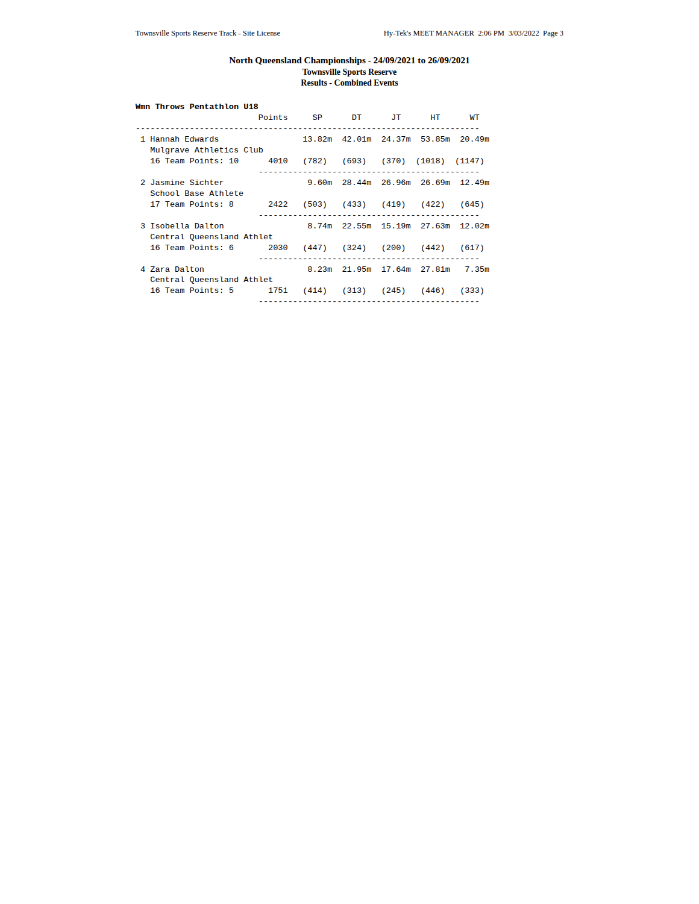Townsville Sports Reserve Track - Site License
Hy-Tek's MEET MANAGER 2:06 PM 3/03/2022 Page 3
North Queensland Championships - 24/09/2021 to 26/09/2021
Townsville Sports Reserve
Results - Combined Events
Wmn Throws Pentathlon U18
                         Points     SP      DT      JT      HT      WT
----------------------------------------------------------------------
 1 Hannah Edwards                 13.82m  42.01m  24.37m  53.85m  20.49m
   Mulgrave Athletics Club
   16 Team Points: 10      4010   (782)   (693)   (370)  (1018)  (1147)
                         ---------------------------------------------
 2 Jasmine Sichter                 9.60m  28.44m  26.96m  26.69m  12.49m
   School Base Athlete
   17 Team Points: 8       2422   (503)   (433)   (419)   (422)   (645)
                         ---------------------------------------------
 3 Isobella Dalton                 8.74m  22.55m  15.19m  27.63m  12.02m
   Central Queensland Athlet
   16 Team Points: 6       2030   (447)   (324)   (200)   (442)   (617)
                         ---------------------------------------------
 4 Zara Dalton                     8.23m  21.95m  17.64m  27.81m   7.35m
   Central Queensland Athlet
   16 Team Points: 5       1751   (414)   (313)   (245)   (446)   (333)
                         ---------------------------------------------